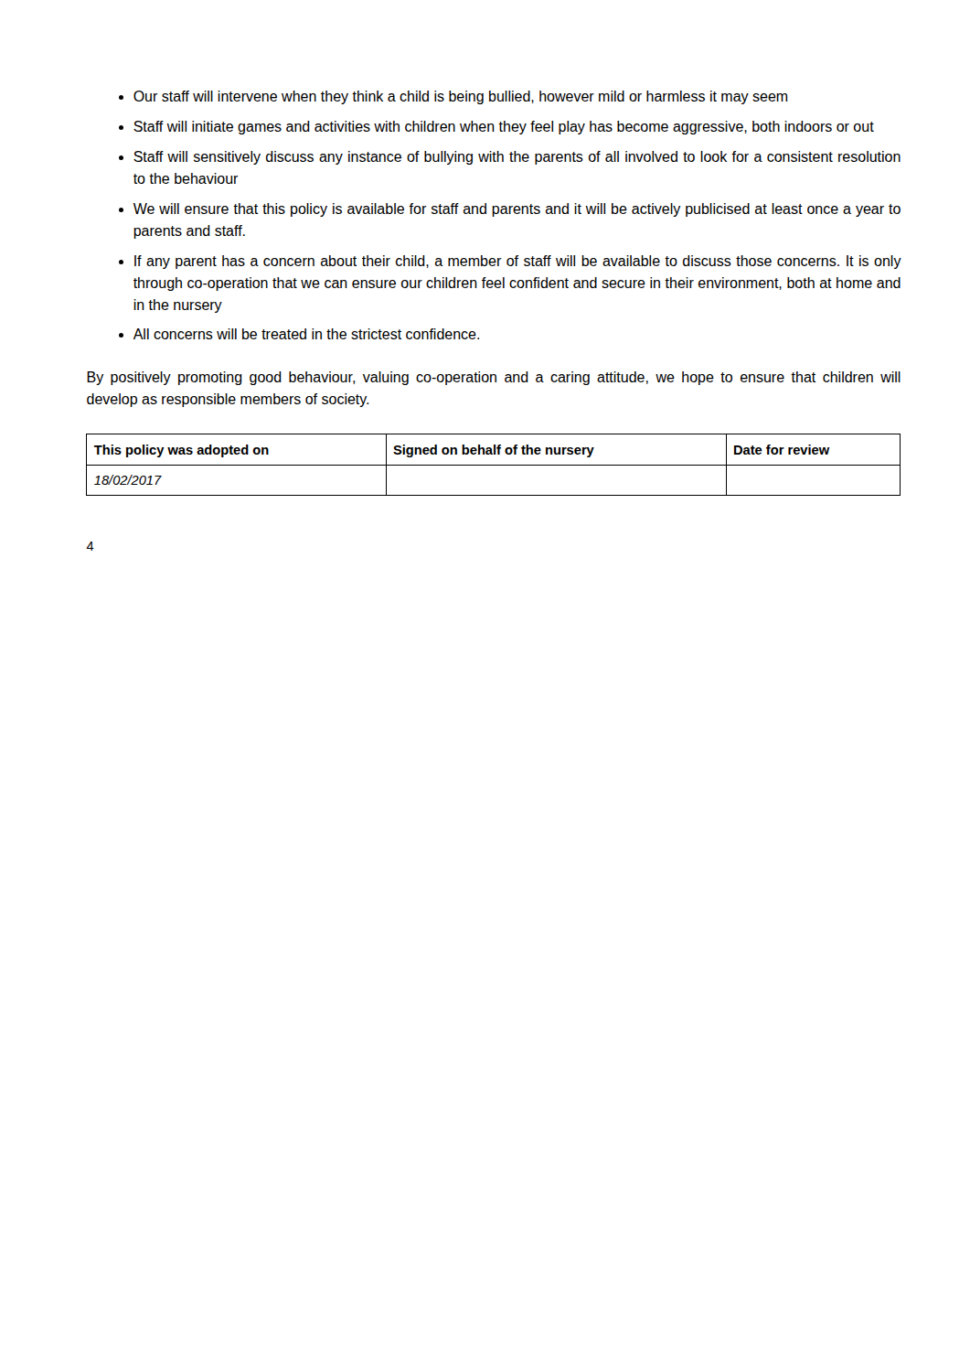Our staff will intervene when they think a child is being bullied, however mild or harmless it may seem
Staff will initiate games and activities with children when they feel play has become aggressive, both indoors or out
Staff will sensitively discuss any instance of bullying with the parents of all involved to look for a consistent resolution to the behaviour
We will ensure that this policy is available for staff and parents and it will be actively publicised at least once a year to parents and staff.
If any parent has a concern about their child, a member of staff will be available to discuss those concerns. It is only through co-operation that we can ensure our children feel confident and secure in their environment, both at home and in the nursery
All concerns will be treated in the strictest confidence.
By positively promoting good behaviour, valuing co-operation and a caring attitude, we hope to ensure that children will develop as responsible members of society.
| This policy was adopted on | Signed on behalf of the nursery | Date for review |
| --- | --- | --- |
| 18/02/2017 | | |
4